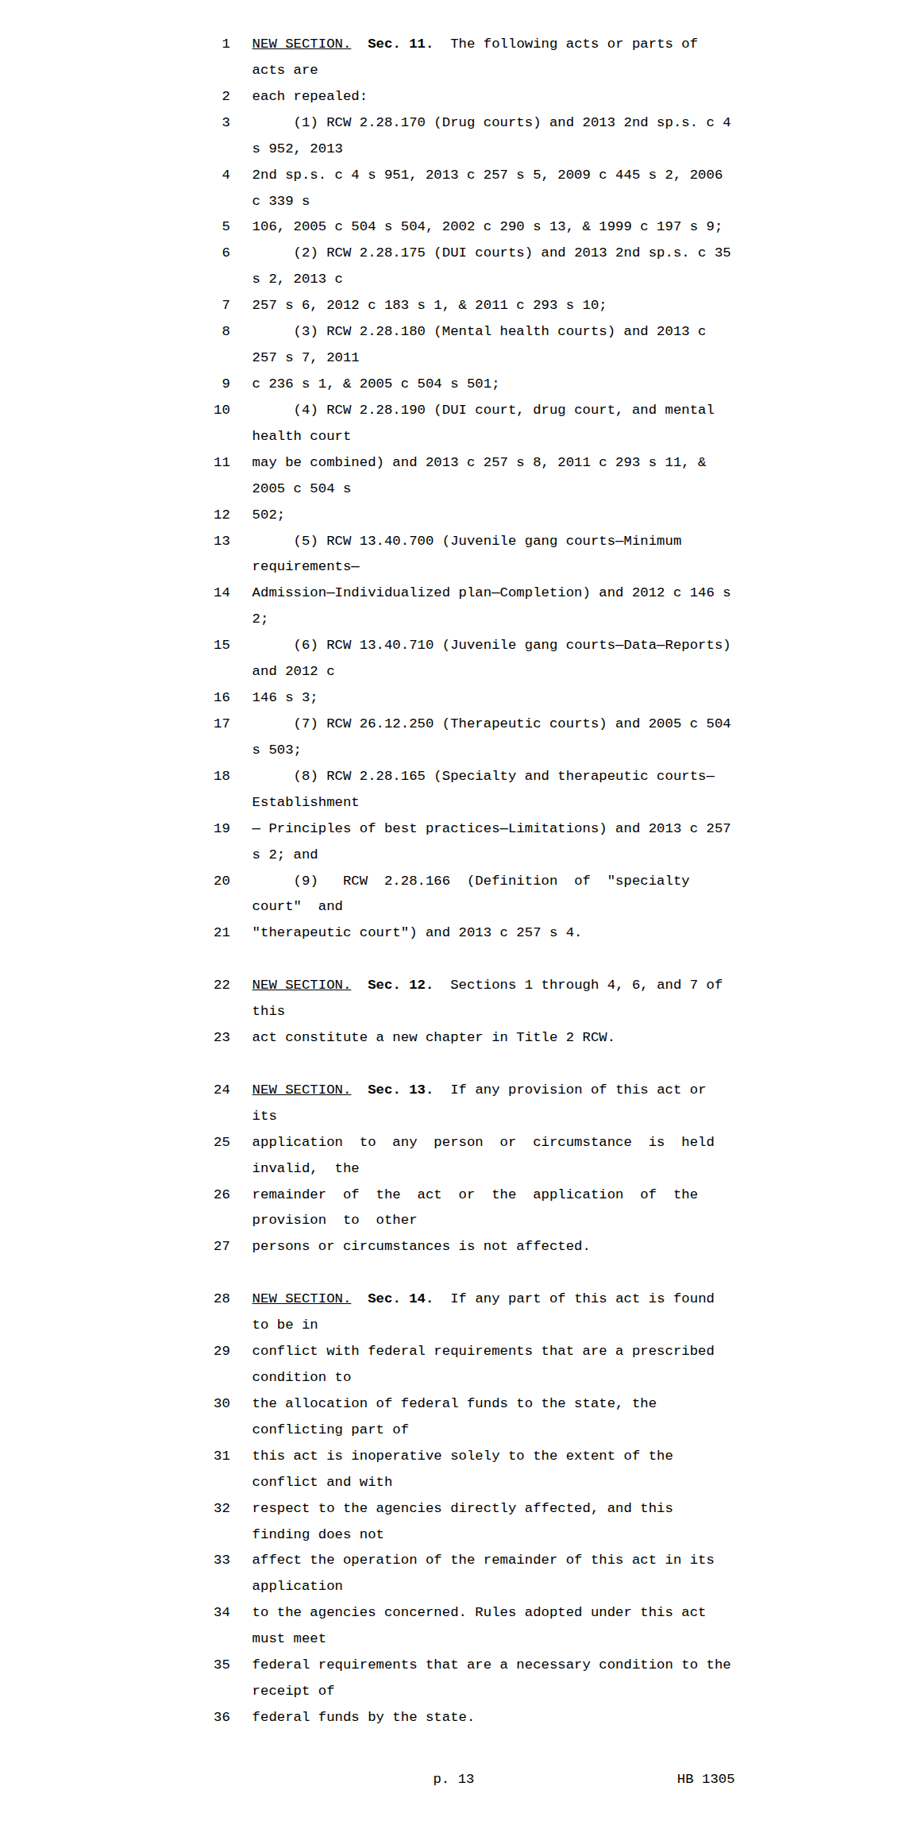1 NEW SECTION. Sec. 11. The following acts or parts of acts are
2 each repealed:
3 (1) RCW 2.28.170 (Drug courts) and 2013 2nd sp.s. c 4 s 952, 2013
42nd sp.s. c 4 s 951, 2013 c 257 s 5, 2009 c 445 s 2, 2006 c 339 s
5106, 2005 c 504 s 504, 2002 c 290 s 13, & 1999 c 197 s 9;
6 (2) RCW 2.28.175 (DUI courts) and 2013 2nd sp.s. c 35 s 2, 2013 c
7257 s 6, 2012 c 183 s 1, & 2011 c 293 s 10;
8 (3) RCW 2.28.180 (Mental health courts) and 2013 c 257 s 7, 2011
9 c 236 s 1, & 2005 c 504 s 501;
10 (4) RCW 2.28.190 (DUI court, drug court, and mental health court
11 may be combined) and 2013 c 257 s 8, 2011 c 293 s 11, & 2005 c 504 s
12502;
13 (5) RCW 13.40.700 (Juvenile gang courts—Minimum requirements—
14 Admission—Individualized plan—Completion) and 2012 c 146 s 2;
15 (6) RCW 13.40.710 (Juvenile gang courts—Data—Reports) and 2012 c
16146 s 3;
17 (7) RCW 26.12.250 (Therapeutic courts) and 2005 c 504 s 503;
18 (8) RCW 2.28.165 (Specialty and therapeutic courts—Establishment
19— Principles of best practices—Limitations) and 2013 c 257 s 2; and
20 (9) RCW 2.28.166 (Definition of "specialty court" and
21"therapeutic court") and 2013 c 257 s 4.
22 NEW SECTION. Sec. 12. Sections 1 through 4, 6, and 7 of this
23 act constitute a new chapter in Title 2 RCW.
24 NEW SECTION. Sec. 13. If any provision of this act or its
25 application to any person or circumstance is held invalid, the
26 remainder of the act or the application of the provision to other
27 persons or circumstances is not affected.
28 NEW SECTION. Sec. 14. If any part of this act is found to be in
29 conflict with federal requirements that are a prescribed condition to
30 the allocation of federal funds to the state, the conflicting part of
31 this act is inoperative solely to the extent of the conflict and with
32 respect to the agencies directly affected, and this finding does not
33 affect the operation of the remainder of this act in its application
34 to the agencies concerned. Rules adopted under this act must meet
35 federal requirements that are a necessary condition to the receipt of
36 federal funds by the state.
p. 13 HB 1305